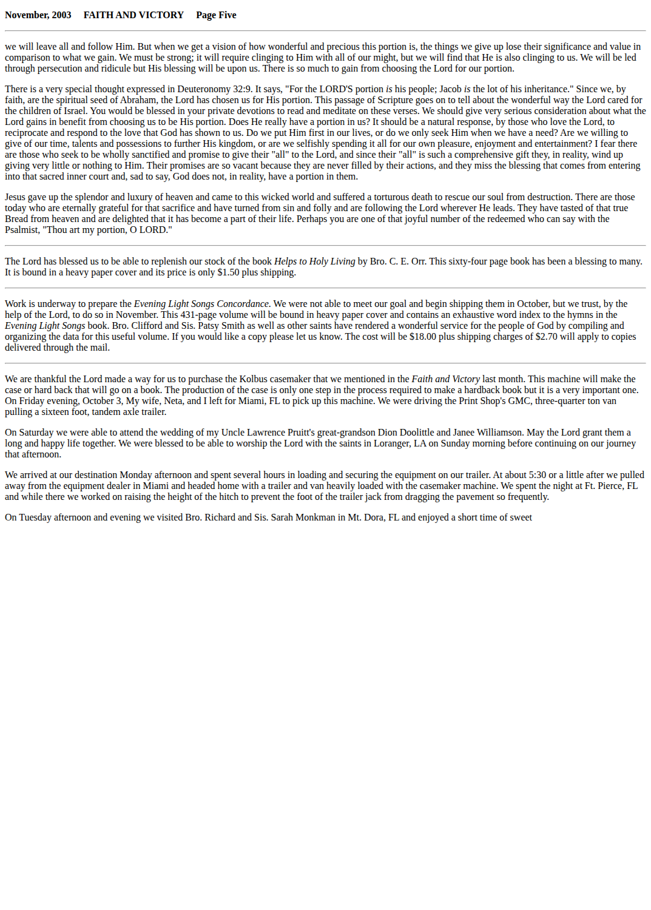November, 2003 FAITH AND VICTORY Page Five
we will leave all and follow Him. But when we get a vision of how wonderful and precious this portion is, the things we give up lose their significance and value in comparison to what we gain. We must be strong; it will require clinging to Him with all of our might, but we will find that He is also clinging to us. We will be led through persecution and ridicule but His blessing will be upon us. There is so much to gain from choosing the Lord for our portion.
There is a very special thought expressed in Deuteronomy 32:9. It says, "For the LORD'S portion is his people; Jacob is the lot of his inheritance." Since we, by faith, are the spiritual seed of Abraham, the Lord has chosen us for His portion. This passage of Scripture goes on to tell about the wonderful way the Lord cared for the children of Israel. You would be blessed in your private devotions to read and meditate on these verses. We should give very serious consideration about what the Lord gains in benefit from choosing us to be His portion. Does He really have a portion in us? It should be a natural response, by those who love the Lord, to reciprocate and respond to the love that God has shown to us. Do we put Him first in our lives, or do we only seek Him when we have a need? Are we willing to give of our time, talents and possessions to further His kingdom, or are we selfishly spending it all for our own pleasure, enjoyment and entertainment? I fear there are those who seek to be wholly sanctified and promise to give their "all" to the Lord, and since their "all" is such a comprehensive gift they, in reality, wind up giving very little or nothing to Him. Their promises are so vacant because they are never filled by their actions, and they miss the blessing that comes from entering into that sacred inner court and, sad to say, God does not, in reality, have a portion in them.
Jesus gave up the splendor and luxury of heaven and came to this wicked world and suffered a torturous death to rescue our soul from destruction. There are those today who are eternally grateful for that sacrifice and have turned from sin and folly and are following the Lord wherever He leads. They have tasted of that true Bread from heaven and are delighted that it has become a part of their life. Perhaps you are one of that joyful number of the redeemed who can say with the Psalmist, "Thou art my portion, O LORD."
The Lord has blessed us to be able to replenish our stock of the book Helps to Holy Living by Bro. C. E. Orr. This sixty-four page book has been a blessing to many. It is bound in a heavy paper cover and its price is only $1.50 plus shipping.
Work is underway to prepare the Evening Light Songs Concordance. We were not able to meet our goal and begin shipping them in October, but we trust, by the help of the Lord, to do so in November. This 431-page volume will be bound in heavy paper cover and contains an exhaustive word index to the hymns in the Evening Light Songs book. Bro. Clifford and Sis. Patsy Smith as well as other saints have rendered a wonderful service for the people of God by compiling and organizing the data for this useful volume. If you would like a copy please let us know. The cost will be $18.00 plus shipping charges of $2.70 will apply to copies delivered through the mail.
We are thankful the Lord made a way for us to purchase the Kolbus casemaker that we mentioned in the Faith and Victory last month. This machine will make the case or hard back that will go on a book. The production of the case is only one step in the process required to make a hardback book but it is a very important one. On Friday evening, October 3, My wife, Neta, and I left for Miami, FL to pick up this machine. We were driving the Print Shop's GMC, three-quarter ton van pulling a sixteen foot, tandem axle trailer.
On Saturday we were able to attend the wedding of my Uncle Lawrence Pruitt's great-grandson Dion Doolittle and Janee Williamson. May the Lord grant them a long and happy life together. We were blessed to be able to worship the Lord with the saints in Loranger, LA on Sunday morning before continuing on our journey that afternoon.
We arrived at our destination Monday afternoon and spent several hours in loading and securing the equipment on our trailer. At about 5:30 or a little after we pulled away from the equipment dealer in Miami and headed home with a trailer and van heavily loaded with the casemaker machine. We spent the night at Ft. Pierce, FL and while there we worked on raising the height of the hitch to prevent the foot of the trailer jack from dragging the pavement so frequently.
On Tuesday afternoon and evening we visited Bro. Richard and Sis. Sarah Monkman in Mt. Dora, FL and enjoyed a short time of sweet